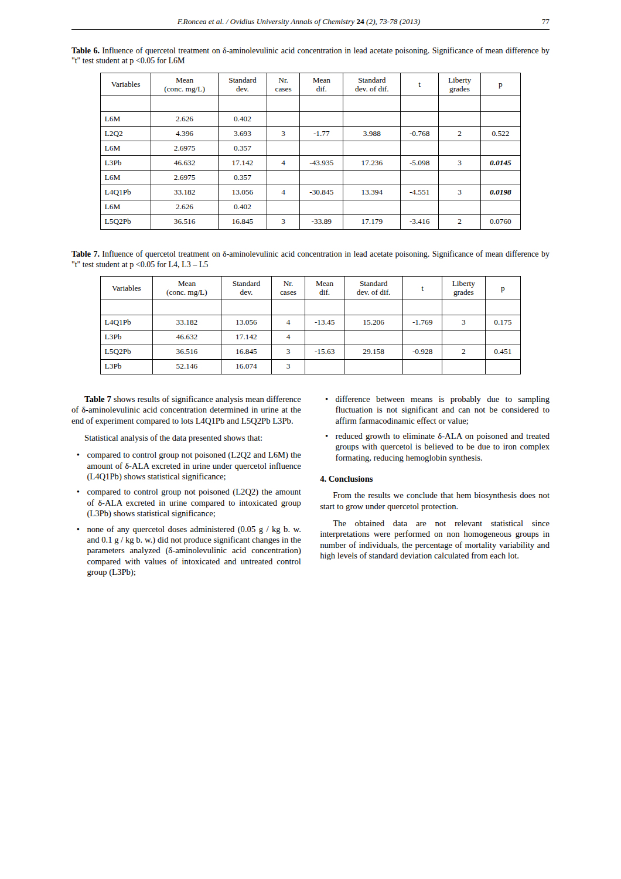F.Roncea et al. / Ovidius University Annals of Chemistry 24 (2), 73-78 (2013)
77
Table 6. Influence of quercetol treatment on δ-aminolevulinic acid concentration in lead acetate poisoning. Significance of mean difference by "t" test student at p <0.05 for L6M
| Variables | Mean (conc. mg/L) | Standard dev. | Nr. cases | Mean dif. | Standard dev. of dif. | t | Liberty grades | p |
| --- | --- | --- | --- | --- | --- | --- | --- | --- |
| L6M | 2.626 | 0.402 | | | | | | |
| L2Q2 | 4.396 | 3.693 | 3 | -1.77 | 3.988 | -0.768 | 2 | 0.522 |
| L6M | 2.6975 | 0.357 | | | | | | |
| L3Pb | 46.632 | 17.142 | 4 | -43.935 | 17.236 | -5.098 | 3 | 0.0145 |
| L6M | 2.6975 | 0.357 | | | | | | |
| L4Q1Pb | 33.182 | 13.056 | 4 | -30.845 | 13.394 | -4.551 | 3 | 0.0198 |
| L6M | 2.626 | 0.402 | | | | | | |
| L5Q2Pb | 36.516 | 16.845 | 3 | -33.89 | 17.179 | -3.416 | 2 | 0.0760 |
Table 7. Influence of quercetol treatment on δ-aminolevulinic acid concentration in lead acetate poisoning. Significance of mean difference by "t" test student at p <0.05 for L4, L3 – L5
| Variables | Mean (conc. mg/L) | Standard dev. | Nr. cases | Mean dif. | Standard dev. of dif. | t | Liberty grades | p |
| --- | --- | --- | --- | --- | --- | --- | --- | --- |
| L4Q1Pb | 33.182 | 13.056 | 4 | -13.45 | 15.206 | -1.769 | 3 | 0.175 |
| L3Pb | 46.632 | 17.142 | 4 | | | | | |
| L5Q2Pb | 36.516 | 16.845 | 3 | -15.63 | 29.158 | -0.928 | 2 | 0.451 |
| L3Pb | 52.146 | 16.074 | 3 | | | | | |
Table 7 shows results of significance analysis mean difference of δ-aminolevulinic acid concentration determined in urine at the end of experiment compared to lots L4Q1Pb and L5Q2Pb L3Pb.
Statistical analysis of the data presented shows that:
compared to control group not poisoned (L2Q2 and L6M) the amount of δ-ALA excreted in urine under quercetol influence (L4Q1Pb) shows statistical significance;
compared to control group not poisoned (L2Q2) the amount of δ-ALA excreted in urine compared to intoxicated group (L3Pb) shows statistical significance;
none of any quercetol doses administered (0.05 g / kg b. w. and 0.1 g / kg b. w.) did not produce significant changes in the parameters analyzed (δ-aminolevulinic acid concentration) compared with values of intoxicated and untreated control group (L3Pb);
difference between means is probably due to sampling fluctuation is not significant and can not be considered to affirm farmacodinamic effect or value;
reduced growth to eliminate δ-ALA on poisoned and treated groups with quercetol is believed to be due to iron complex formating, reducing hemoglobin synthesis.
4. Conclusions
From the results we conclude that hem biosynthesis does not start to grow under quercetol protection.
The obtained data are not relevant statistical since interpretations were performed on non homogeneous groups in number of individuals, the percentage of mortality variability and high levels of standard deviation calculated from each lot.